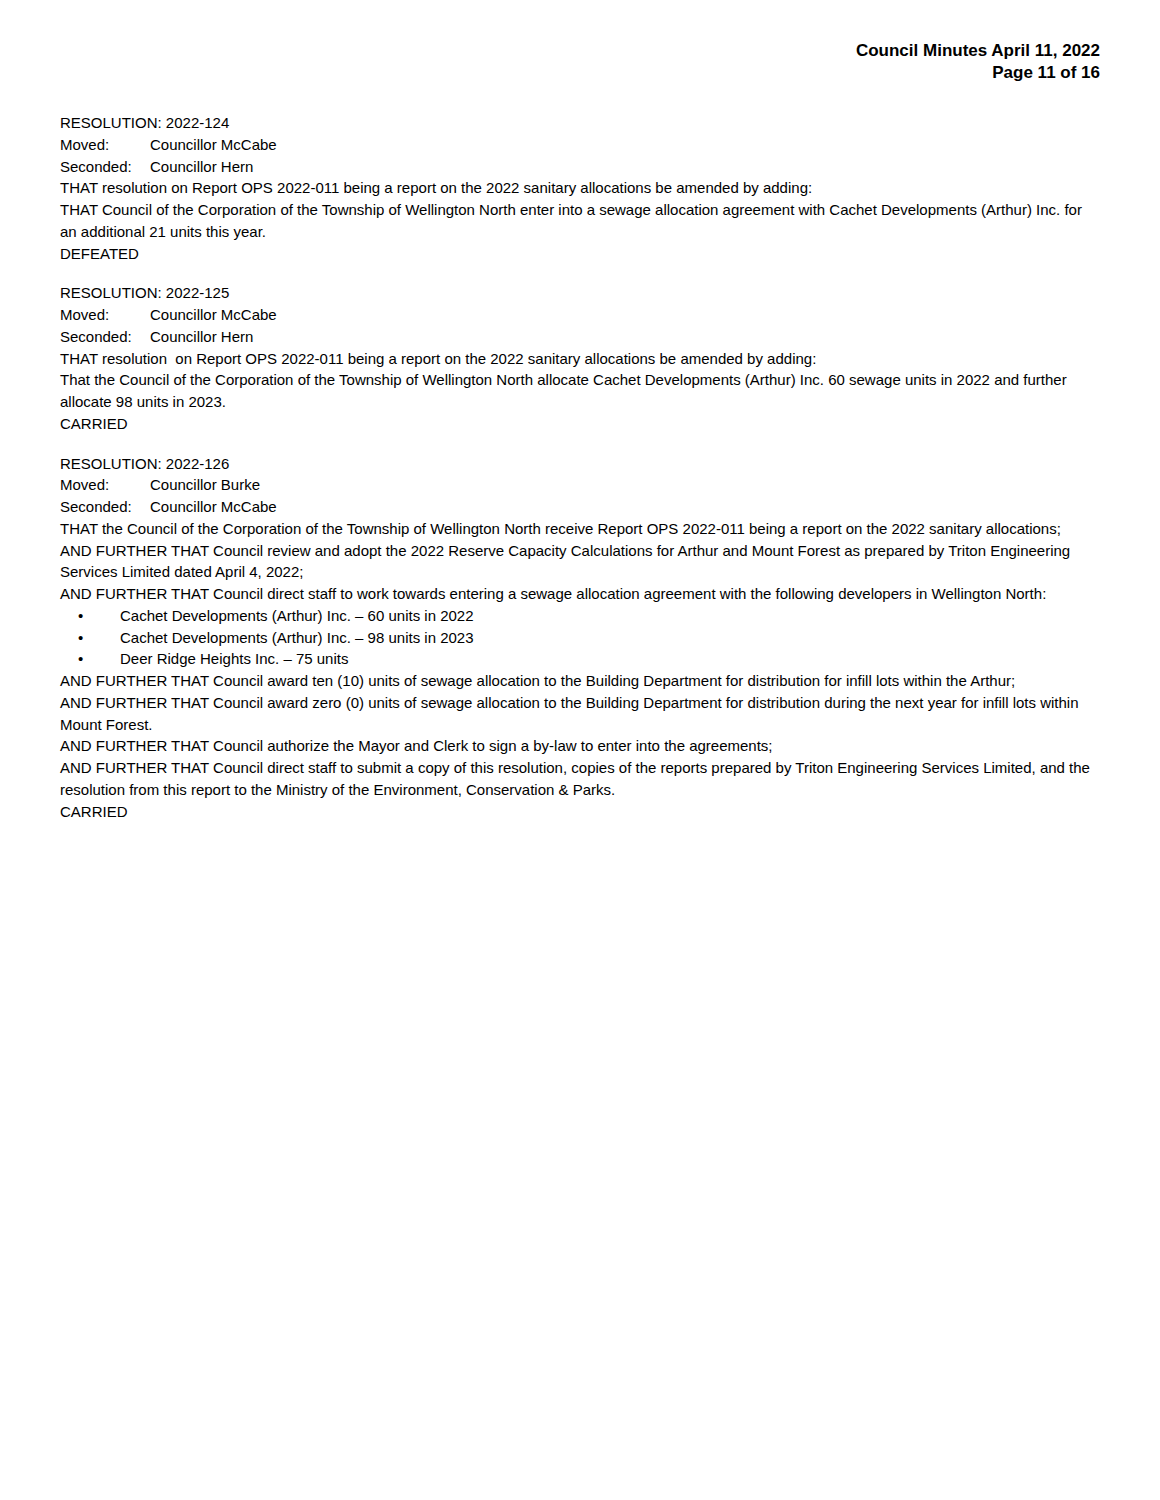Council Minutes April 11, 2022
Page 11 of 16
RESOLUTION: 2022-124
Moved: Councillor McCabe
Seconded: Councillor Hern
THAT resolution on Report OPS 2022-011 being a report on the 2022 sanitary allocations be amended by adding:
THAT Council of the Corporation of the Township of Wellington North enter into a sewage allocation agreement with Cachet Developments (Arthur) Inc. for an additional 21 units this year.
DEFEATED
RESOLUTION: 2022-125
Moved: Councillor McCabe
Seconded: Councillor Hern
THAT resolution on Report OPS 2022-011 being a report on the 2022 sanitary allocations be amended by adding:
That the Council of the Corporation of the Township of Wellington North allocate Cachet Developments (Arthur) Inc. 60 sewage units in 2022 and further allocate 98 units in 2023.
CARRIED
RESOLUTION: 2022-126
Moved: Councillor Burke
Seconded: Councillor McCabe
THAT the Council of the Corporation of the Township of Wellington North receive Report OPS 2022-011 being a report on the 2022 sanitary allocations;
AND FURTHER THAT Council review and adopt the 2022 Reserve Capacity Calculations for Arthur and Mount Forest as prepared by Triton Engineering Services Limited dated April 4, 2022;
AND FURTHER THAT Council direct staff to work towards entering a sewage allocation agreement with the following developers in Wellington North:
Cachet Developments (Arthur) Inc. – 60 units in 2022
Cachet Developments (Arthur) Inc. – 98 units in 2023
Deer Ridge Heights Inc. – 75 units
AND FURTHER THAT Council award ten (10) units of sewage allocation to the Building Department for distribution for infill lots within the Arthur;
AND FURTHER THAT Council award zero (0) units of sewage allocation to the Building Department for distribution during the next year for infill lots within Mount Forest.
AND FURTHER THAT Council authorize the Mayor and Clerk to sign a by-law to enter into the agreements;
AND FURTHER THAT Council direct staff to submit a copy of this resolution, copies of the reports prepared by Triton Engineering Services Limited, and the resolution from this report to the Ministry of the Environment, Conservation & Parks.
CARRIED